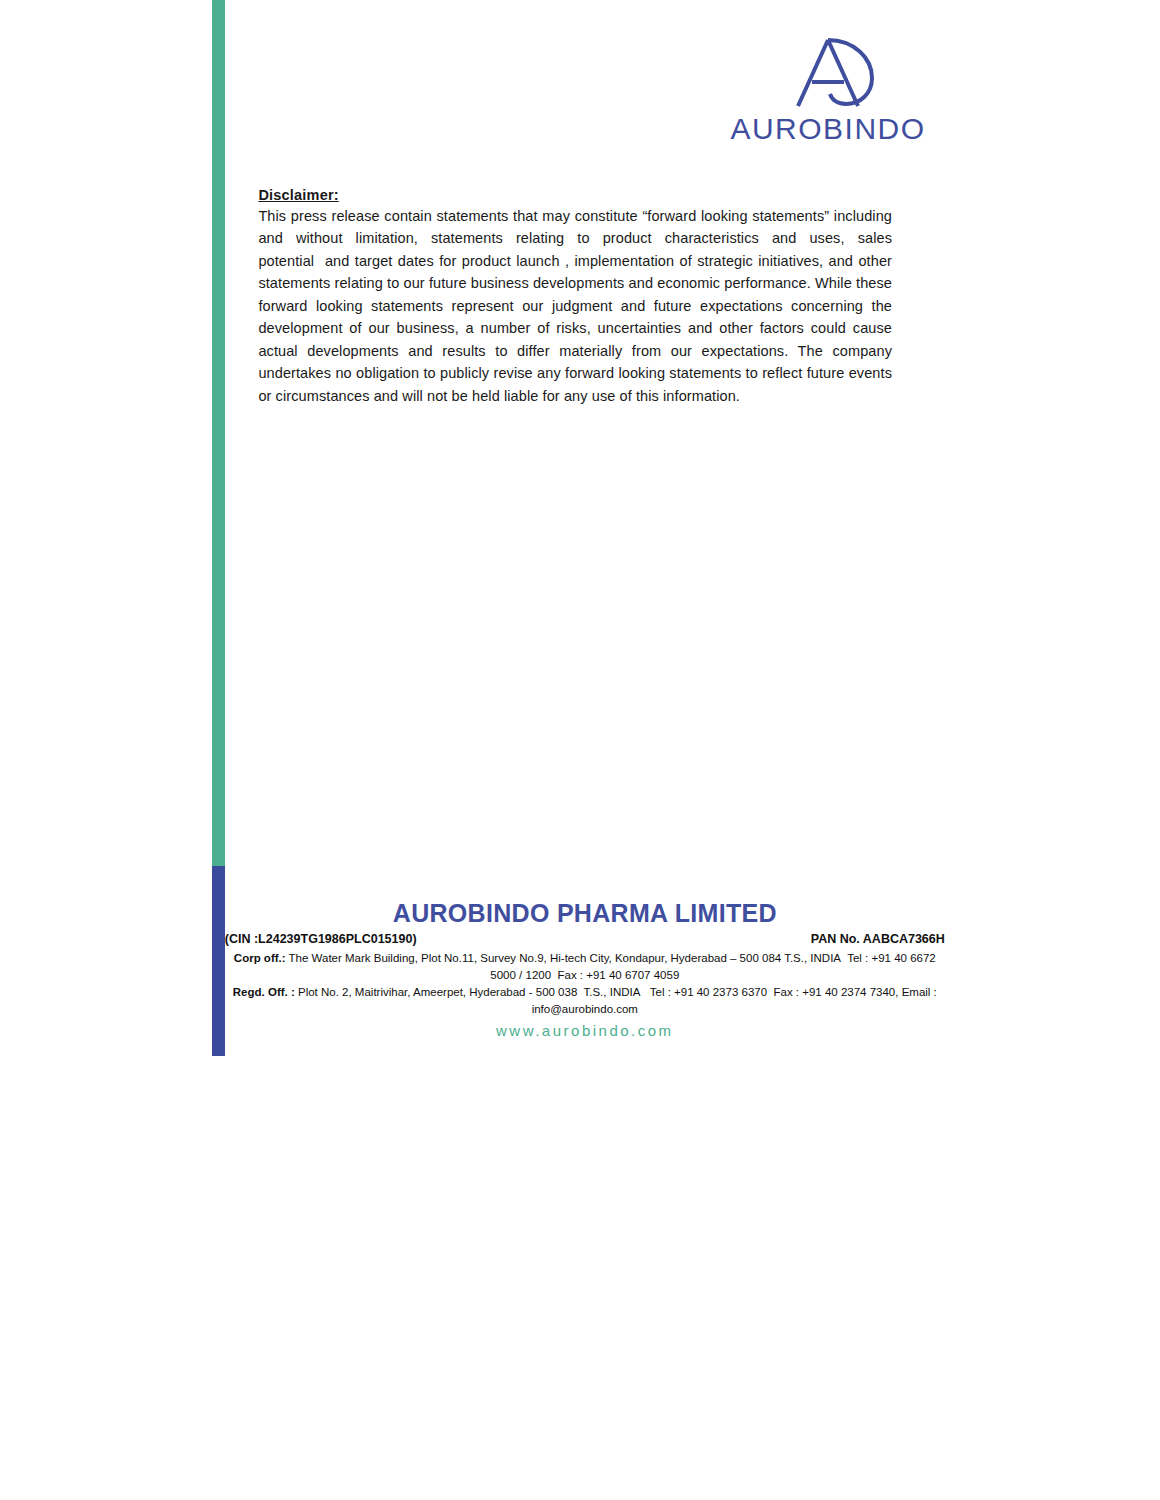AUROBINDO
Disclaimer:
This press release contain statements that may constitute “forward looking statements” including and without limitation, statements relating to product characteristics and uses, sales potential and target dates for product launch , implementation of strategic initiatives, and other statements relating to our future business developments and economic performance. While these forward looking statements represent our judgment and future expectations concerning the development of our business, a number of risks, uncertainties and other factors could cause actual developments and results to differ materially from our expectations. The company undertakes no obligation to publicly revise any forward looking statements to reflect future events or circumstances and will not be held liable for any use of this information.
AUROBINDO PHARMA LIMITED
(CIN :L24239TG1986PLC015190) PAN No. AABCA7366H
Corp off.: The Water Mark Building, Plot No.11, Survey No.9, Hi-tech City, Kondapur, Hyderabad – 500 084 T.S., INDIA Tel : +91 40 6672 5000 / 1200 Fax : +91 40 6707 4059
Regd. Off. : Plot No. 2, Maitrivihar, Ameerpet, Hyderabad - 500 038 T.S., INDIA Tel : +91 40 2373 6370 Fax : +91 40 2374 7340, Email : info@aurobindo.com
www.aurobindo.com